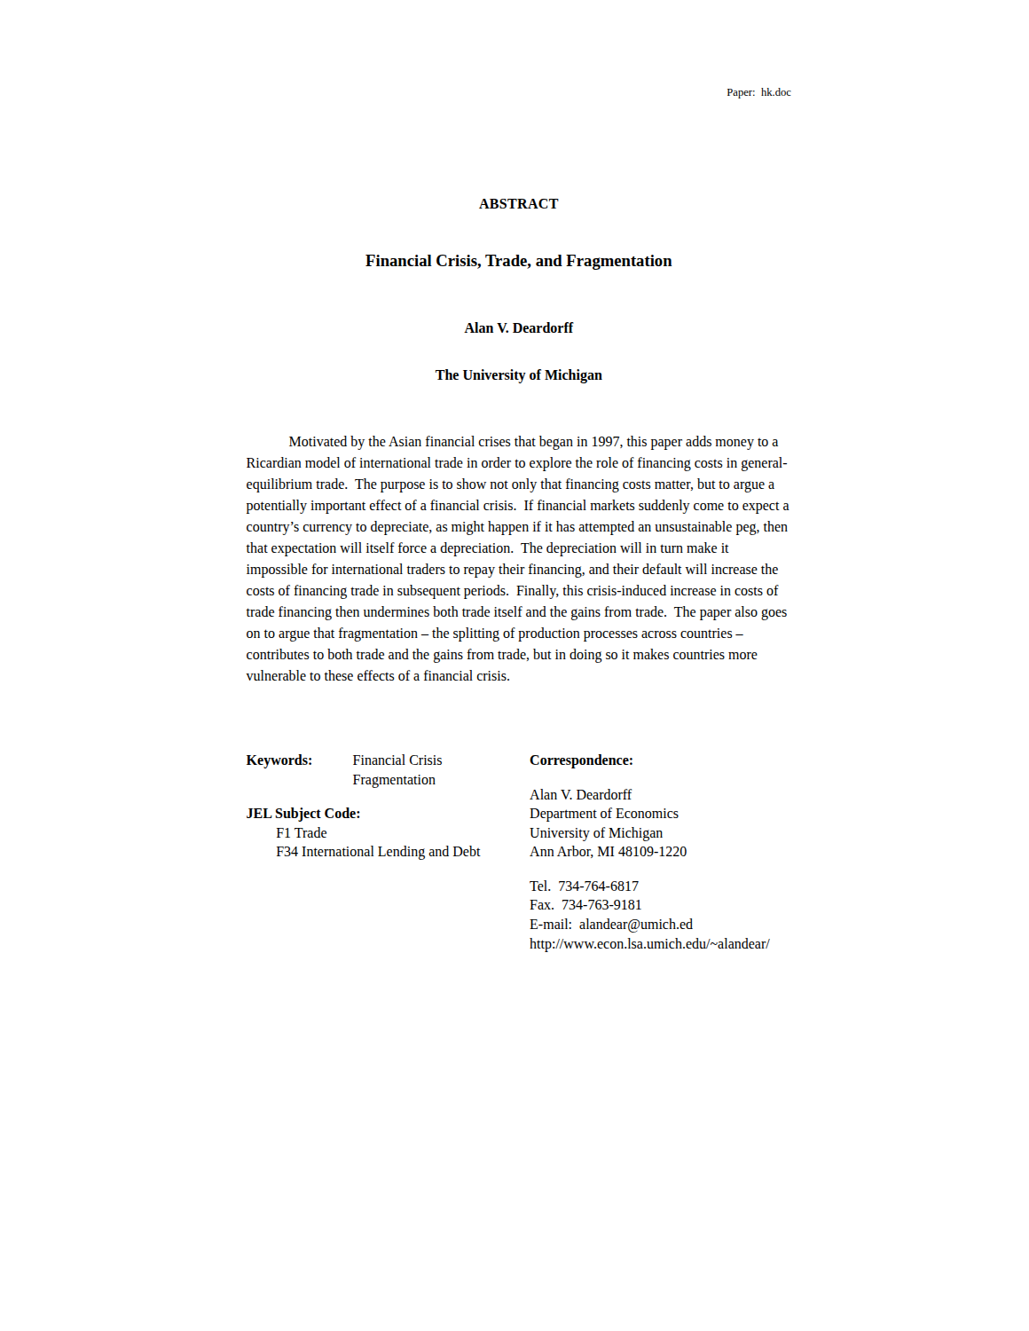Paper: hk.doc
ABSTRACT
Financial Crisis, Trade, and Fragmentation
Alan V. Deardorff
The University of Michigan
Motivated by the Asian financial crises that began in 1997, this paper adds money to a Ricardian model of international trade in order to explore the role of financing costs in general-equilibrium trade. The purpose is to show not only that financing costs matter, but to argue a potentially important effect of a financial crisis. If financial markets suddenly come to expect a country’s currency to depreciate, as might happen if it has attempted an unsustainable peg, then that expectation will itself force a depreciation. The depreciation will in turn make it impossible for international traders to repay their financing, and their default will increase the costs of financing trade in subsequent periods. Finally, this crisis-induced increase in costs of trade financing then undermines both trade itself and the gains from trade. The paper also goes on to argue that fragmentation – the splitting of production processes across countries – contributes to both trade and the gains from trade, but in doing so it makes countries more vulnerable to these effects of a financial crisis.
| Keywords: Financial Crisis Fragmentation JEL Subject Code: F1 Trade F34 International Lending and Debt | Correspondence: Alan V. Deardorff Department of Economics University of Michigan Ann Arbor, MI 48109-1220 Tel. 734-764-6817 Fax. 734-763-9181 E-mail: alandear@umich.ed http://www.econ.lsa.umich.edu/~alandear/ |